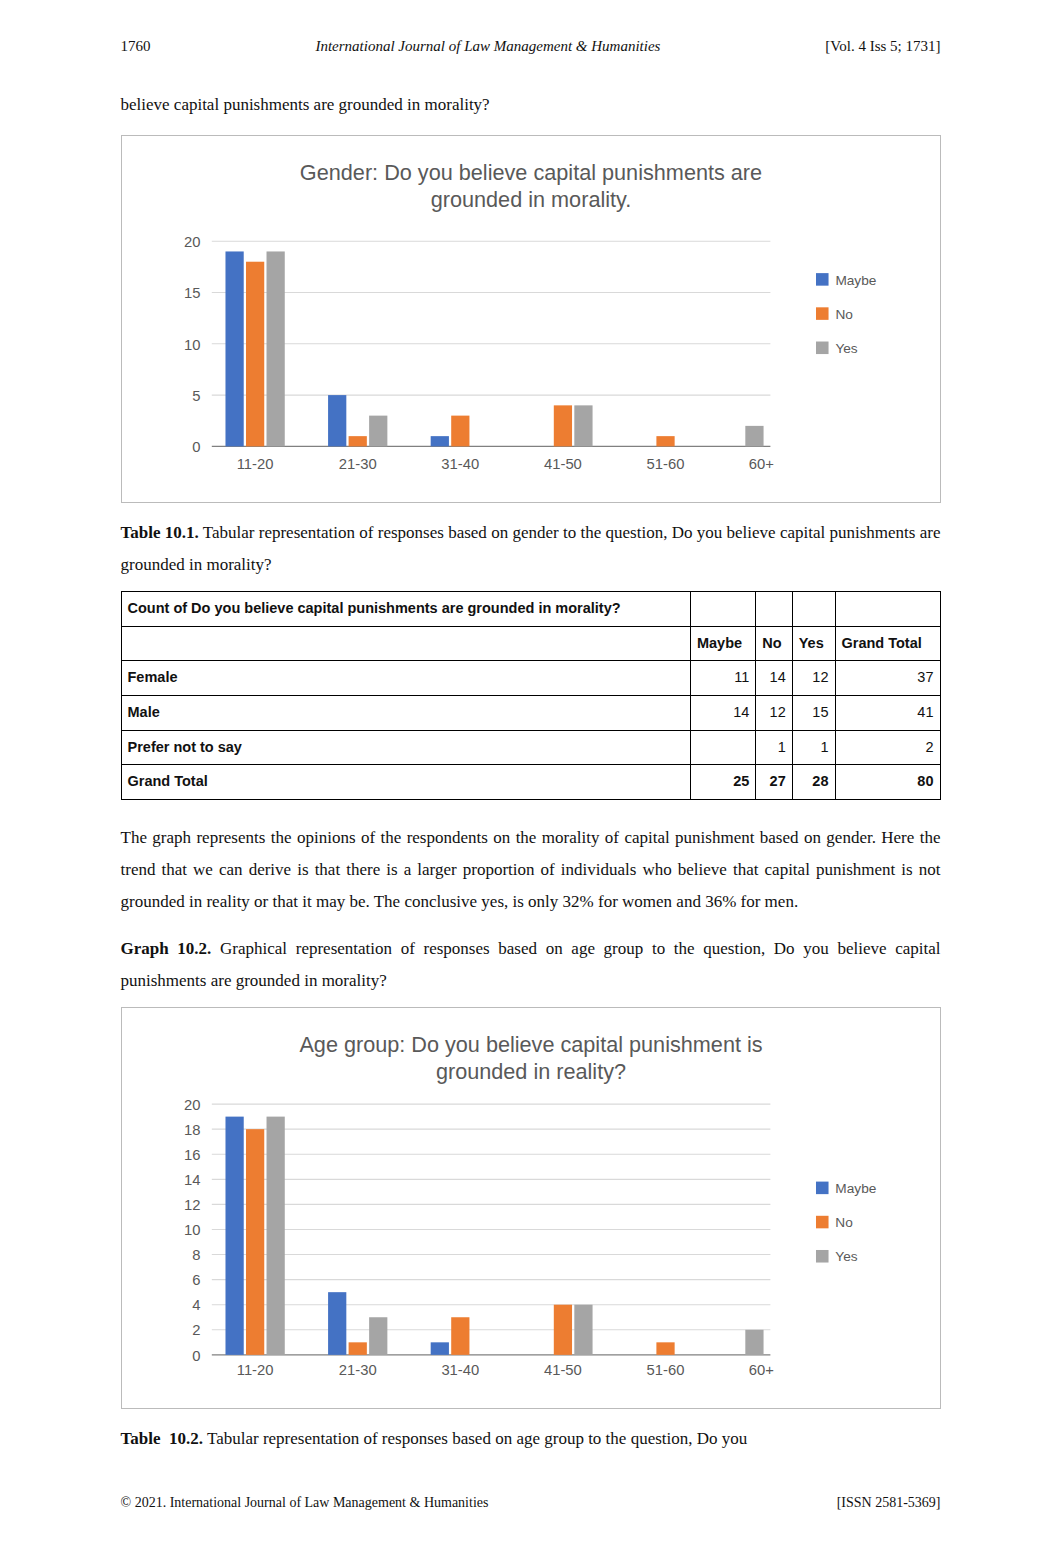1760 International Journal of Law Management & Humanities [Vol. 4 Iss 5; 1731]
believe capital punishments are grounded in morality?
Gender: Do you believe capital punishments are grounded in morality. 20 15 10 5 0 11-20 21-30 31-40 41-50 51-60 60+ Maybe No Yes
Table 10.1. Tabular representation of responses based on gender to the question, Do you believe capital punishments are grounded in morality?
| Count of Do you believe capital punishments are grounded in morality? | | | | |
| | Maybe | No | Yes | Grand Total |
| Female | 11 | 14 | 12 | 37 |
| Male | 14 | 12 | 15 | 41 |
| Prefer not to say | | 1 | 1 | 2 |
| Grand Total | 25 | 27 | 28 | 80 |
The graph represents the opinions of the respondents on the morality of capital punishment based on gender. Here the trend that we can derive is that there is a larger proportion of individuals who believe that capital punishment is not grounded in reality or that it may be. The conclusive yes, is only 32% for women and 36% for men.
Graph 10.2. Graphical representation of responses based on age group to the question, Do you believe capital punishments are grounded in morality?
Age group: Do you believe capital punishment is grounded in reality? 20 18 16 14 12 10 8 6 4 2 0 11-20 21-30 31-40 41-50 51-60 60+ Maybe No Yes
Table 10.2. Tabular representation of responses based on age group to the question, Do you
© 2021. International Journal of Law Management & Humanities [ISSN 2581-5369]